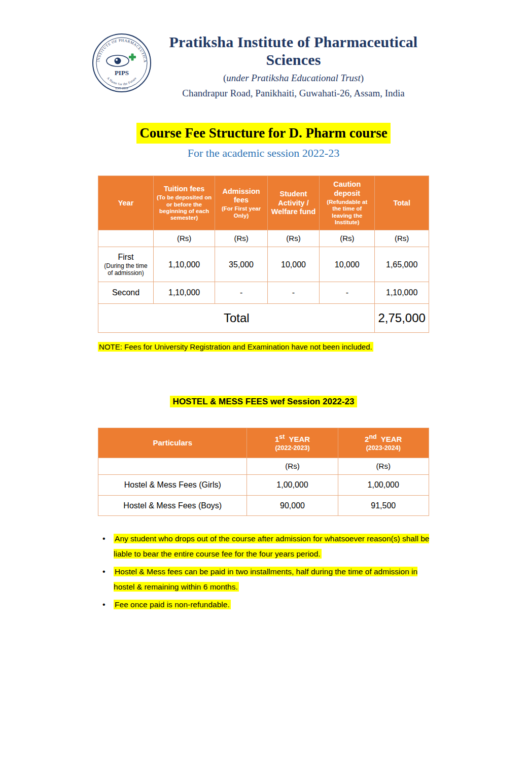PRATIKSHA INSTITUTE OF PHARMACEUTICAL SCIENCES PIPS A Name for the Future EST. 2019
Pratiksha Institute of Pharmaceutical Sciences
(under Pratiksha Educational Trust)
Chandrapur Road, Panikhaiti, Guwahati-26, Assam, India
Course Fee Structure for D. Pharm course
For the academic session 2022-23
| Year | Tuition fees (To be deposited on or before the beginning of each semester) | Admission fees (For First year Only) | Student Activity / Welfare fund | Caution deposit (Refundable at the time of leaving the Institute) | Total |
| --- | --- | --- | --- | --- | --- |
| | (Rs) | (Rs) | (Rs) | (Rs) | (Rs) |
| First (During the time of admission) | 1,10,000 | 35,000 | 10,000 | 10,000 | 1,65,000 |
| Second | 1,10,000 | - | - | - | 1,10,000 |
| Total | 2,75,000 |
NOTE: Fees for University Registration and Examination have not been included.
HOSTEL & MESS FEES wef Session 2022-23
| Particulars | 1 st YEAR (2022-2023) | 2 nd YEAR (2023-2024) |
| --- | --- | --- |
| | (Rs) | (Rs) |
| Hostel & Mess Fees (Girls) | 1,00,000 | 1,00,000 |
| Hostel & Mess Fees (Boys) | 90,000 | 91,500 |
Any student who drops out of the course after admission for whatsoever reason(s) shall be liable to bear the entire course fee for the four years period.
Hostel & Mess fees can be paid in two installments, half during the time of admission in hostel & remaining within 6 months.
Fee once paid is non-refundable.